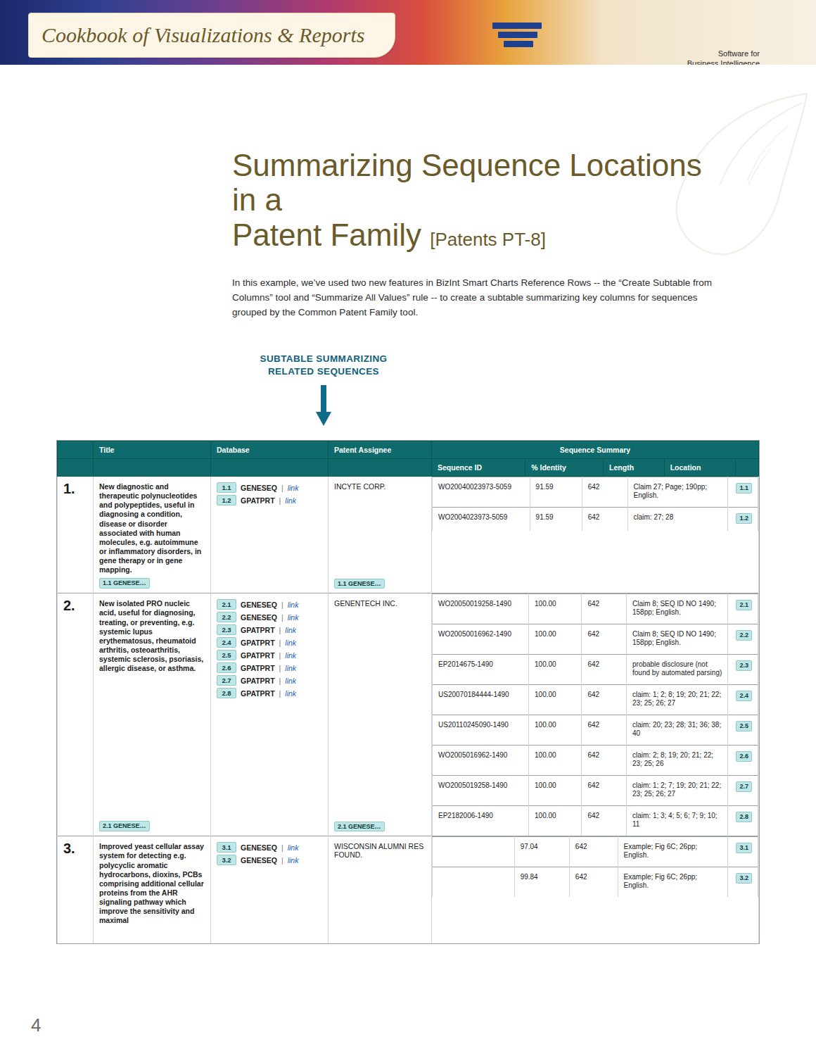Cookbook of Visualizations & Reports
www.bizint.com/Cookbook | © 2018 BizInt Solutions, Inc., 2/2018
Software for
Business Intelligence
BizInt Smart Charts
Summarizing Sequence Locations in a
Patent Family [Patents PT-8]
In this example, we’ve used two new features in BizInt Smart Charts Reference Rows -- the “Create Subtable from Columns” tool and “Summarize All Values” rule -- to create a subtable summarizing key columns for sequences grouped by the Common Patent Family tool.
SUBTABLE SUMMARIZING
RELATED SEQUENCES
| | Title | Database | Patent Assignee | Sequence Summary |
| --- | --- | --- | --- | --- |
| | | | | Sequence ID | % Identity | Length | Location | |
| 1. | New diagnostic and therapeutic polynucleotides and polypeptides, useful in diagnosing a condition, disease or disorder associated with human molecules, e.g. autoimmune or inflammatory disorders, in gene therapy or in gene mapping. 1.1 GENESE… | 1.1 GENESEQ / link 1.2 GPATPRT / link | INCYTE CORP. 1.1 GENESE… | / WO20040023973-5059 / 91.59 / 642 / Claim 27; Page; 190pp; English. / 1.1 / / WO2004023973-5059 / 91.59 / 642 / claim: 27; 28 / 1.2 / |
| 2. | New isolated PRO nucleic acid, useful for diagnosing, treating, or preventing, e.g. systemic lupus erythematosus, rheumatoid arthritis, osteoarthritis, systemic sclerosis, psoriasis, allergic disease, or asthma. 2.1 GENESE… | 2.1 GENESEQ / link 2.2 GENESEQ / link 2.3 GPATPRT / link 2.4 GPATPRT / link 2.5 GPATPRT / link 2.6 GPATPRT / link 2.7 GPATPRT / link 2.8 GPATPRT / link | GENENTECH INC. 2.1 GENESE… | / WO20050019258-1490 / 100.00 / 642 / Claim 8; SEQ ID NO 1490; 158pp; English. / 2.1 / / WO20050016962-1490 / 100.00 / 642 / Claim 8; SEQ ID NO 1490; 158pp; English. / 2.2 / / EP2014675-1490 / 100.00 / 642 / probable disclosure (not found by automated parsing) / 2.3 / / US20070184444-1490 / 100.00 / 642 / claim: 1; 2; 8; 19; 20; 21; 22; 23; 25; 26; 27 / 2.4 / / US20110245090-1490 / 100.00 / 642 / claim: 20; 23; 28; 31; 36; 38; 40 / 2.5 / / WO2005016962-1490 / 100.00 / 642 / claim: 2; 8; 19; 20; 21; 22; 23; 25; 26 / 2.6 / / WO2005019258-1490 / 100.00 / 642 / claim: 1; 2; 7; 19; 20; 21; 22; 23; 25; 26; 27 / 2.7 / / EP2182006-1490 / 100.00 / 642 / claim: 1; 3; 4; 5; 6; 7; 9; 10; 11 / 2.8 / |
| 3. | Improved yeast cellular assay system for detecting e.g. polycyclic aromatic hydrocarbons, dioxins, PCBs comprising additional cellular proteins from the AHR signaling pathway which improve the sensitivity and maximal | 3.1 GENESEQ / link 3.2 GENESEQ / link | WISCONSIN ALUMNI RES FOUND. | / / 97.04 / 642 / Example; Fig 6C; 26pp; English. / 3.1 / / / 99.84 / 642 / Example; Fig 6C; 26pp; English. / 3.2 / |
4